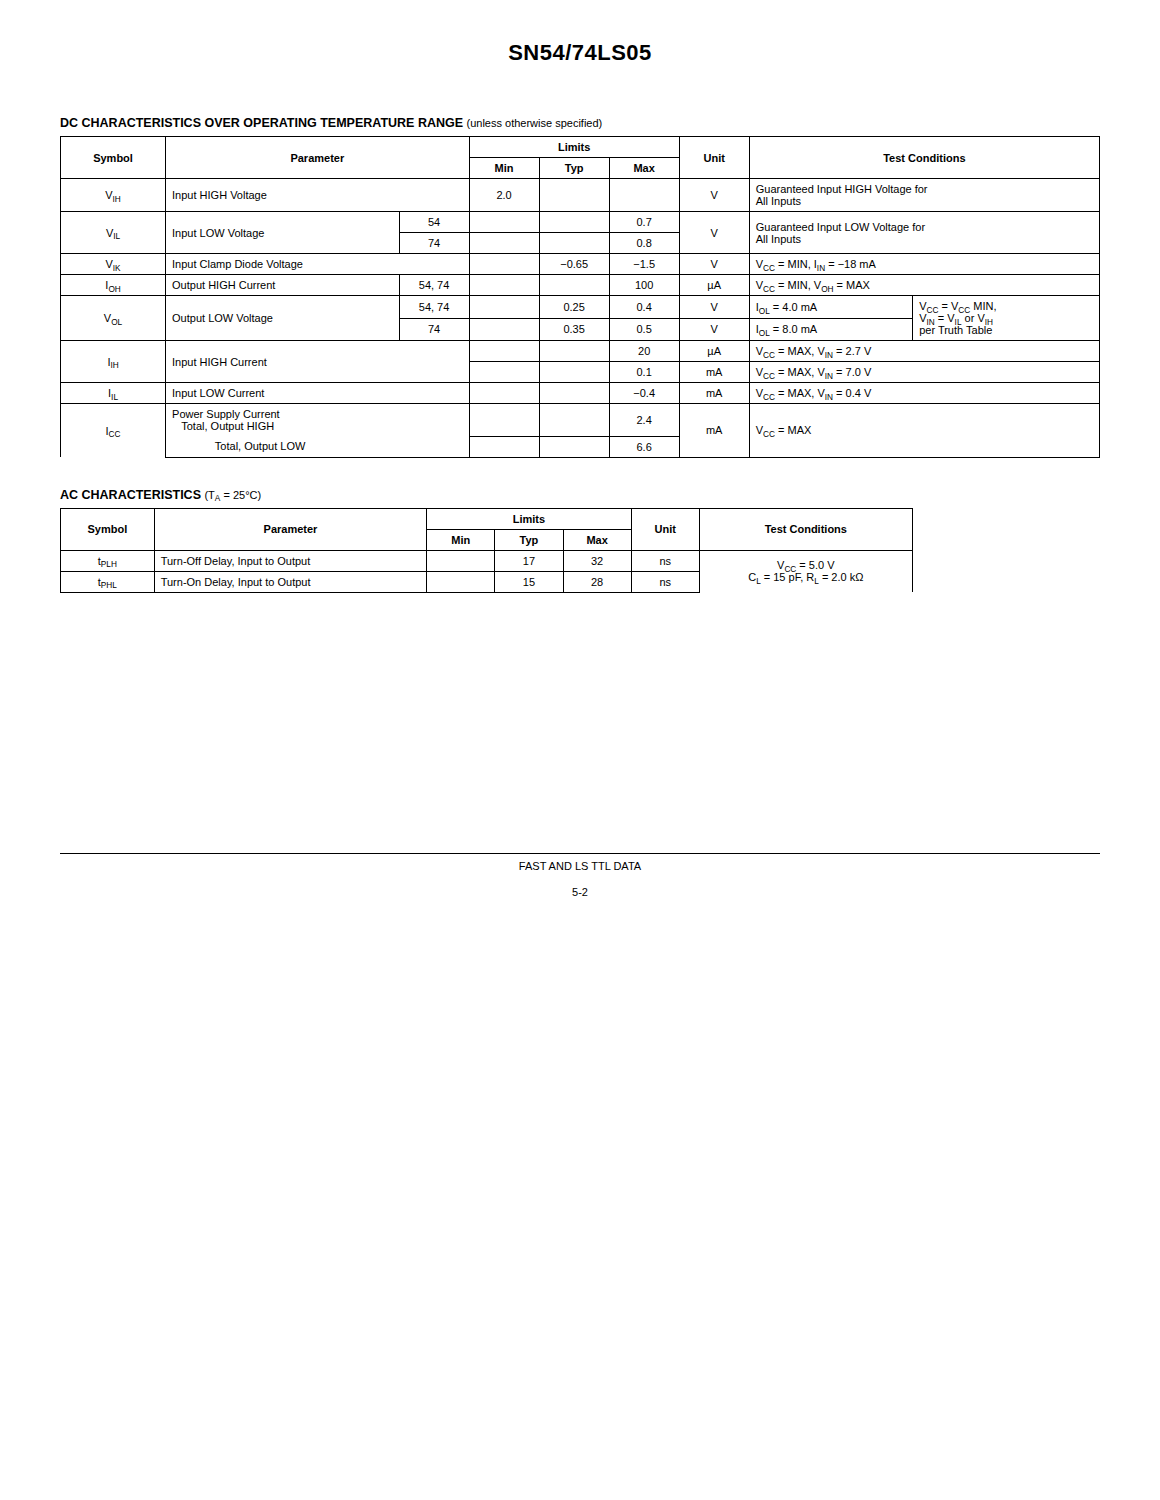SN54/74LS05
DC CHARACTERISTICS OVER OPERATING TEMPERATURE RANGE (unless otherwise specified)
| Symbol | Parameter | Limits | Unit | Test Conditions |
| --- | --- | --- | --- | --- |
| Min | Typ | Max |
| V IH | Input HIGH Voltage | 2.0 | | | V | Guaranteed Input HIGH Voltage for All Inputs |
| V IL | Input LOW Voltage | 54 | | | 0.7 | V | Guaranteed Input LOW Voltage for All Inputs |
| 74 | | | 0.8 |
| V IK | Input Clamp Diode Voltage | | −0.65 | −1.5 | V | V CC = MIN, I IN = −18 mA |
| I OH | Output HIGH Current | 54, 74 | | | 100 | µA | V CC = MIN, V OH = MAX |
| V OL | Output LOW Voltage | 54, 74 | | 0.25 | 0.4 | V | I OL = 4.0 mA | V CC = V CC MIN, V IN = V IL or V IH per Truth Table |
| 74 | | 0.35 | 0.5 | V | I OL = 8.0 mA |
| I IH | Input HIGH Current | | | 20 | µA | V CC = MAX, V IN = 2.7 V |
| | | 0.1 | mA | V CC = MAX, V IN = 7.0 V |
| I IL | Input LOW Current | | | −0.4 | mA | V CC = MAX, V IN = 0.4 V |
| I CC | Power Supply Current Total, Output HIGH | | | 2.4 | mA | V CC = MAX |
| Total, Output LOW | | | 6.6 |
AC CHARACTERISTICS (TA = 25°C)
| Symbol | Parameter | Limits | Unit | Test Conditions |
| --- | --- | --- | --- | --- |
| Min | Typ | Max |
| t PLH | Turn-Off Delay, Input to Output | | 17 | 32 | ns | V CC = 5.0 V C L = 15 pF, R L = 2.0 kΩ |
| t PHL | Turn-On Delay, Input to Output | | 15 | 28 | ns |
FAST AND LS TTL DATA
5-2